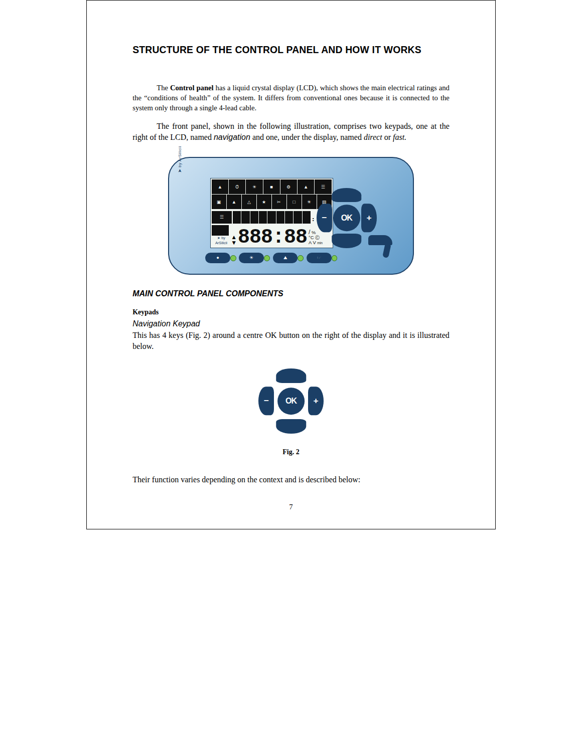STRUCTURE OF THE CONTROL PANEL AND HOW IT WORKS
The Control panel has a liquid crystal display (LCD), which shows the main electrical ratings and the “conditions of health” of the system. It differs from conventional ones because it is connected to the system only through a single 4-lead cable.
The front panel, shown in the following illustration, comprises two keypads, one at the right of the LCD, named navigation and one, under the display, named direct or fast.
➤ by ArSilicii
▲
⏱
☀
■
⚙
▲
☰
▣
▲
△
★
✂
□
☀
▤
☰
:
➤ by ArSilicii
▲
▼
888:88
/ %
°C Ⓒ
A V min
−
OK
+
●
☀
⛰
☞
MAIN CONTROL PANEL COMPONENTS
Keypads
Navigation Keypad
This has 4 keys (Fig. 2) around a centre OK button on the right of the display and it is illustrated below.
−
OK
+
Fig. 2
Their function varies depending on the context and is described below:
7